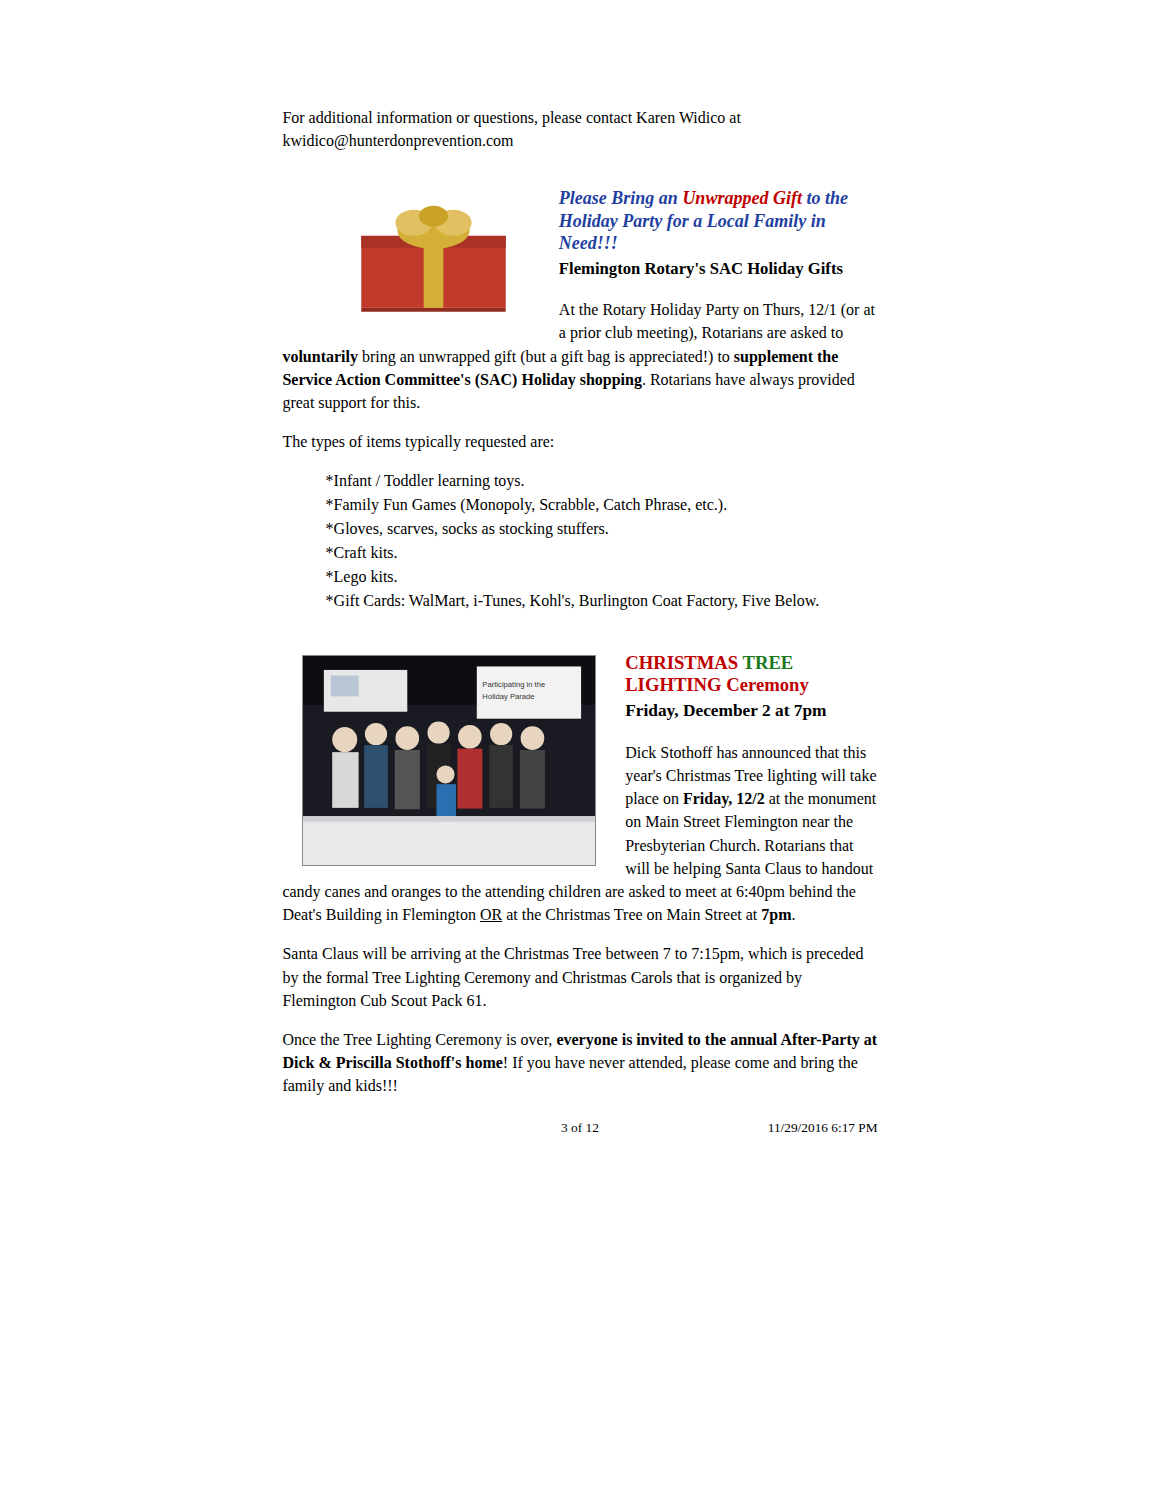For additional information or questions, please contact Karen Widico at
kwidico@hunterdonprevention.com
Please Bring an Unwrapped Gift to the Holiday Party for a Local Family in Need!!!
Flemington Rotary's SAC Holiday Gifts
At the Rotary Holiday Party on Thurs, 12/1 (or at a prior club meeting), Rotarians are asked to voluntarily bring an unwrapped gift (but a gift bag is appreciated!) to supplement the Service Action Committee's (SAC) Holiday shopping. Rotarians have always provided great support for this.
The types of items typically requested are:
*Infant / Toddler learning toys.
*Family Fun Games (Monopoly, Scrabble, Catch Phrase, etc.).
*Gloves, scarves, socks as stocking stuffers.
*Craft kits.
*Lego kits.
*Gift Cards: WalMart, i-Tunes, Kohl's, Burlington Coat Factory, Five Below.
CHRISTMAS TREE LIGHTING Ceremony
Friday, December 2 at 7pm
Dick Stothoff has announced that this year's Christmas Tree lighting will take place on Friday, 12/2 at the monument on Main Street Flemington near the Presbyterian Church. Rotarians that will be helping Santa Claus to handout candy canes and oranges to the attending children are asked to meet at 6:40pm behind the Deat's Building in Flemington OR at the Christmas Tree on Main Street at 7pm.
Santa Claus will be arriving at the Christmas Tree between 7 to 7:15pm, which is preceded by the formal Tree Lighting Ceremony and Christmas Carols that is organized by Flemington Cub Scout Pack 61.
Once the Tree Lighting Ceremony is over, everyone is invited to the annual After-Party at Dick & Priscilla Stothoff's home! If you have never attended, please come and bring the family and kids!!!
3 of 12
11/29/2016 6:17 PM